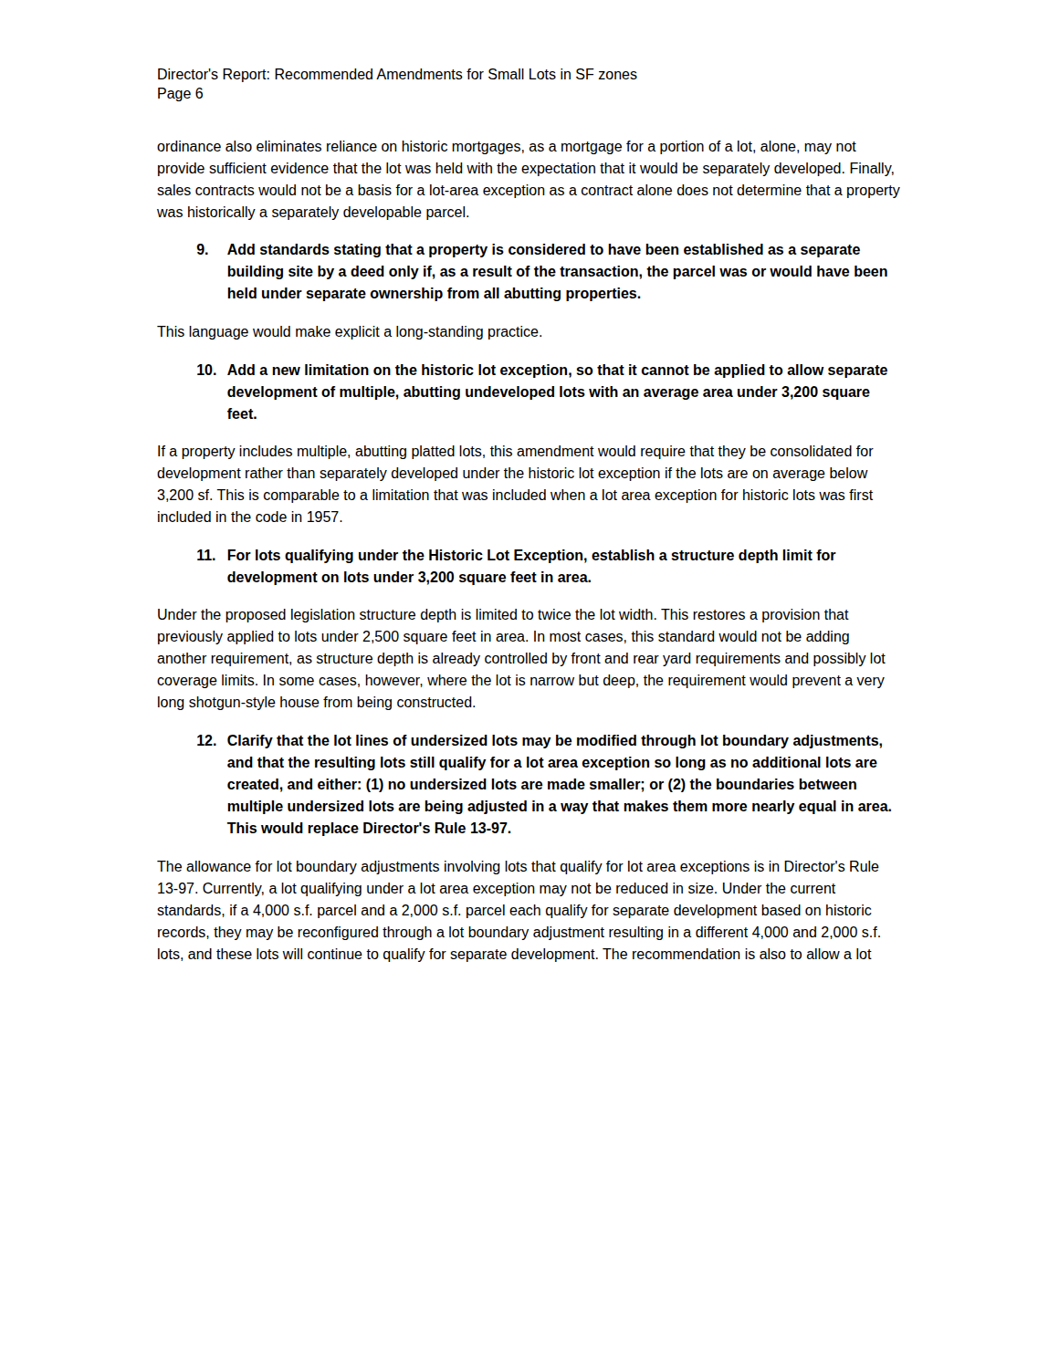Director's Report: Recommended Amendments for Small Lots in SF zones
Page 6
ordinance also eliminates reliance on historic mortgages, as a mortgage for a portion of a lot, alone, may not provide sufficient evidence that the lot was held with the expectation that it would be separately developed. Finally, sales contracts would not be a basis for a lot-area exception as a contract alone does not determine that a property was historically a separately developable parcel.
9. Add standards stating that a property is considered to have been established as a separate building site by a deed only if, as a result of the transaction, the parcel was or would have been held under separate ownership from all abutting properties.
This language would make explicit a long-standing practice.
10. Add a new limitation on the historic lot exception, so that it cannot be applied to allow separate development of multiple, abutting undeveloped lots with an average area under 3,200 square feet.
If a property includes multiple, abutting platted lots, this amendment would require that they be consolidated for development rather than separately developed under the historic lot exception if the lots are on average below 3,200 sf. This is comparable to a limitation that was included when a lot area exception for historic lots was first included in the code in 1957.
11. For lots qualifying under the Historic Lot Exception, establish a structure depth limit for development on lots under 3,200 square feet in area.
Under the proposed legislation structure depth is limited to twice the lot width. This restores a provision that previously applied to lots under 2,500 square feet in area. In most cases, this standard would not be adding another requirement, as structure depth is already controlled by front and rear yard requirements and possibly lot coverage limits. In some cases, however, where the lot is narrow but deep, the requirement would prevent a very long shotgun-style house from being constructed.
12. Clarify that the lot lines of undersized lots may be modified through lot boundary adjustments, and that the resulting lots still qualify for a lot area exception so long as no additional lots are created, and either: (1) no undersized lots are made smaller; or (2) the boundaries between multiple undersized lots are being adjusted in a way that makes them more nearly equal in area. This would replace Director's Rule 13-97.
The allowance for lot boundary adjustments involving lots that qualify for lot area exceptions is in Director's Rule 13-97. Currently, a lot qualifying under a lot area exception may not be reduced in size. Under the current standards, if a 4,000 s.f. parcel and a 2,000 s.f. parcel each qualify for separate development based on historic records, they may be reconfigured through a lot boundary adjustment resulting in a different 4,000 and 2,000 s.f. lots, and these lots will continue to qualify for separate development. The recommendation is also to allow a lot